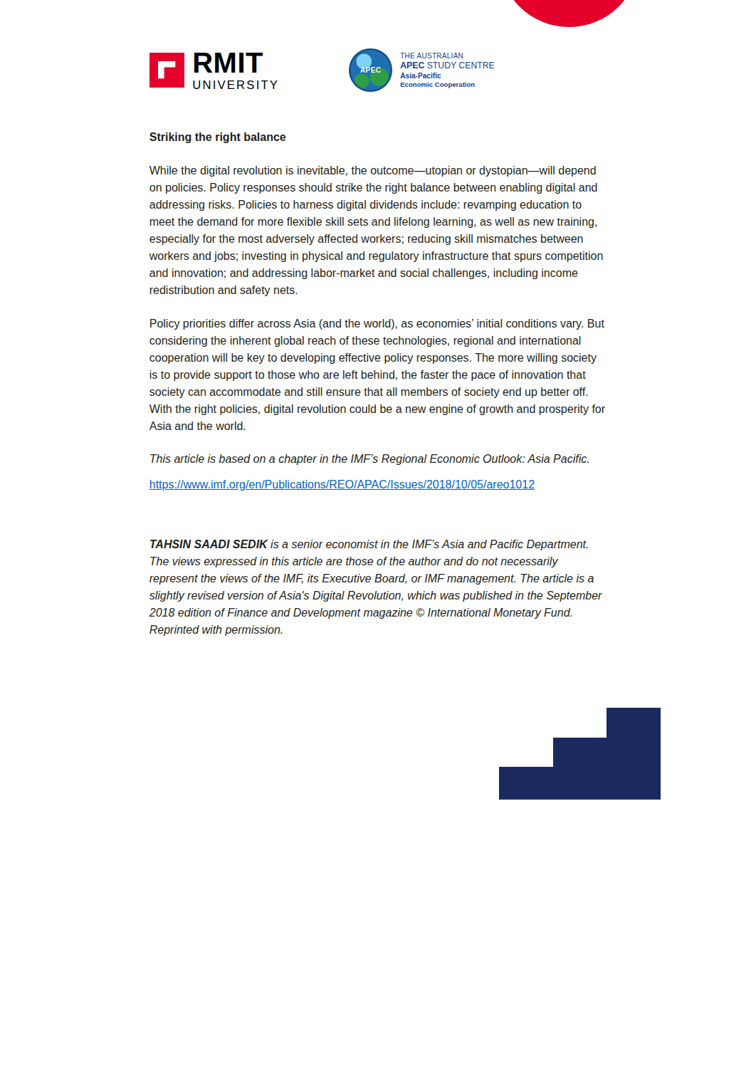RMIT UNIVERSITY
THE AUSTRALIAN
APEC STUDY CENTRE
Asia-Pacific
Economic Cooperation
Striking the right balance
While the digital revolution is inevitable, the outcome—utopian or dystopian—will depend on policies. Policy responses should strike the right balance between enabling digital and addressing risks. Policies to harness digital dividends include: revamping education to meet the demand for more flexible skill sets and lifelong learning, as well as new training, especially for the most adversely affected workers; reducing skill mismatches between workers and jobs; investing in physical and regulatory infrastructure that spurs competition and innovation; and addressing labor-market and social challenges, including income redistribution and safety nets.
Policy priorities differ across Asia (and the world), as economies’ initial conditions vary. But considering the inherent global reach of these technologies, regional and international cooperation will be key to developing effective policy responses. The more willing society is to provide support to those who are left behind, the faster the pace of innovation that society can accommodate and still ensure that all members of society end up better off. With the right policies, digital revolution could be a new engine of growth and prosperity for Asia and the world.
This article is based on a chapter in the IMF’s Regional Economic Outlook: Asia Pacific.
https://www.imf.org/en/Publications/REO/APAC/Issues/2018/10/05/areo1012
TAHSIN SAADI SEDIK is a senior economist in the IMF’s Asia and Pacific Department. The views expressed in this article are those of the author and do not necessarily represent the views of the IMF, its Executive Board, or IMF management. The article is a slightly revised version of Asia's Digital Revolution, which was published in the September 2018 edition of Finance and Development magazine © International Monetary Fund. Reprinted with permission.